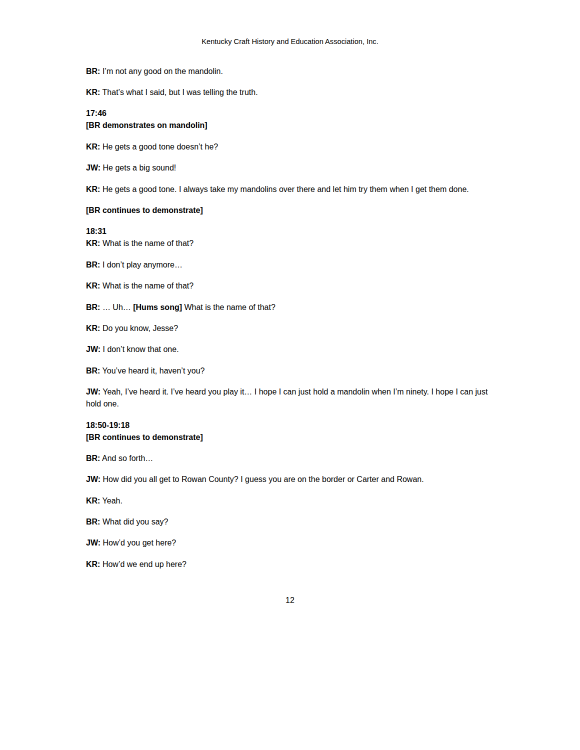Kentucky Craft History and Education Association, Inc.
BR: I’m not any good on the mandolin.
KR: That’s what I said, but I was telling the truth.
17:46
[BR demonstrates on mandolin]
KR: He gets a good tone doesn’t he?
JW: He gets a big sound!
KR: He gets a good tone. I always take my mandolins over there and let him try them when I get them done.
[BR continues to demonstrate]
18:31
KR: What is the name of that?
BR: I don’t play anymore…
KR: What is the name of that?
BR: … Uh… [Hums song] What is the name of that?
KR: Do you know, Jesse?
JW: I don’t know that one.
BR: You’ve heard it, haven’t you?
JW: Yeah, I’ve heard it. I’ve heard you play it… I hope I can just hold a mandolin when I’m ninety. I hope I can just hold one.
18:50-19:18
[BR continues to demonstrate]
BR: And so forth…
JW: How did you all get to Rowan County? I guess you are on the border or Carter and Rowan.
KR: Yeah.
BR: What did you say?
JW: How’d you get here?
KR: How’d we end up here?
12